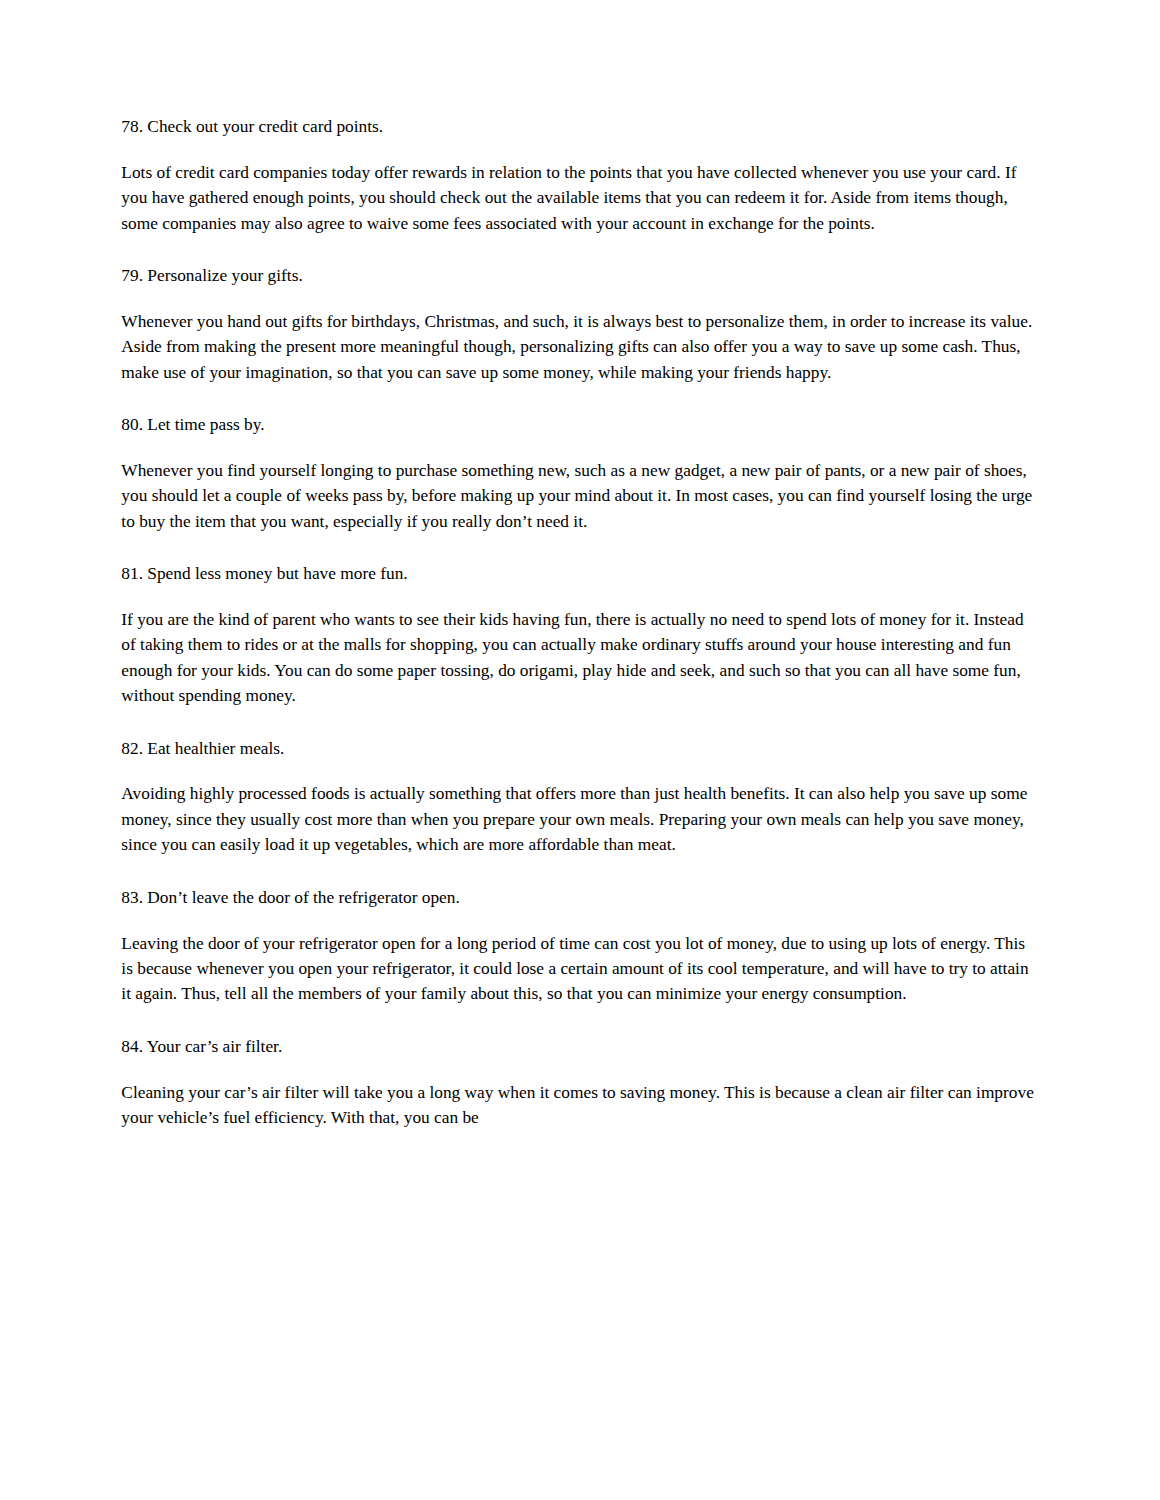78. Check out your credit card points.
Lots of credit card companies today offer rewards in relation to the points that you have collected whenever you use your card. If you have gathered enough points, you should check out the available items that you can redeem it for. Aside from items though, some companies may also agree to waive some fees associated with your account in exchange for the points.
79. Personalize your gifts.
Whenever you hand out gifts for birthdays, Christmas, and such, it is always best to personalize them, in order to increase its value. Aside from making the present more meaningful though, personalizing gifts can also offer you a way to save up some cash. Thus, make use of your imagination, so that you can save up some money, while making your friends happy.
80. Let time pass by.
Whenever you find yourself longing to purchase something new, such as a new gadget, a new pair of pants, or a new pair of shoes, you should let a couple of weeks pass by, before making up your mind about it. In most cases, you can find yourself losing the urge to buy the item that you want, especially if you really don’t need it.
81. Spend less money but have more fun.
If you are the kind of parent who wants to see their kids having fun, there is actually no need to spend lots of money for it. Instead of taking them to rides or at the malls for shopping, you can actually make ordinary stuffs around your house interesting and fun enough for your kids. You can do some paper tossing, do origami, play hide and seek, and such so that you can all have some fun, without spending money.
82. Eat healthier meals.
Avoiding highly processed foods is actually something that offers more than just health benefits. It can also help you save up some money, since they usually cost more than when you prepare your own meals. Preparing your own meals can help you save money, since you can easily load it up vegetables, which are more affordable than meat.
83. Don’t leave the door of the refrigerator open.
Leaving the door of your refrigerator open for a long period of time can cost you lot of money, due to using up lots of energy. This is because whenever you open your refrigerator, it could lose a certain amount of its cool temperature, and will have to try to attain it again. Thus, tell all the members of your family about this, so that you can minimize your energy consumption.
84. Your car’s air filter.
Cleaning your car’s air filter will take you a long way when it comes to saving money. This is because a clean air filter can improve your vehicle’s fuel efficiency. With that, you can be